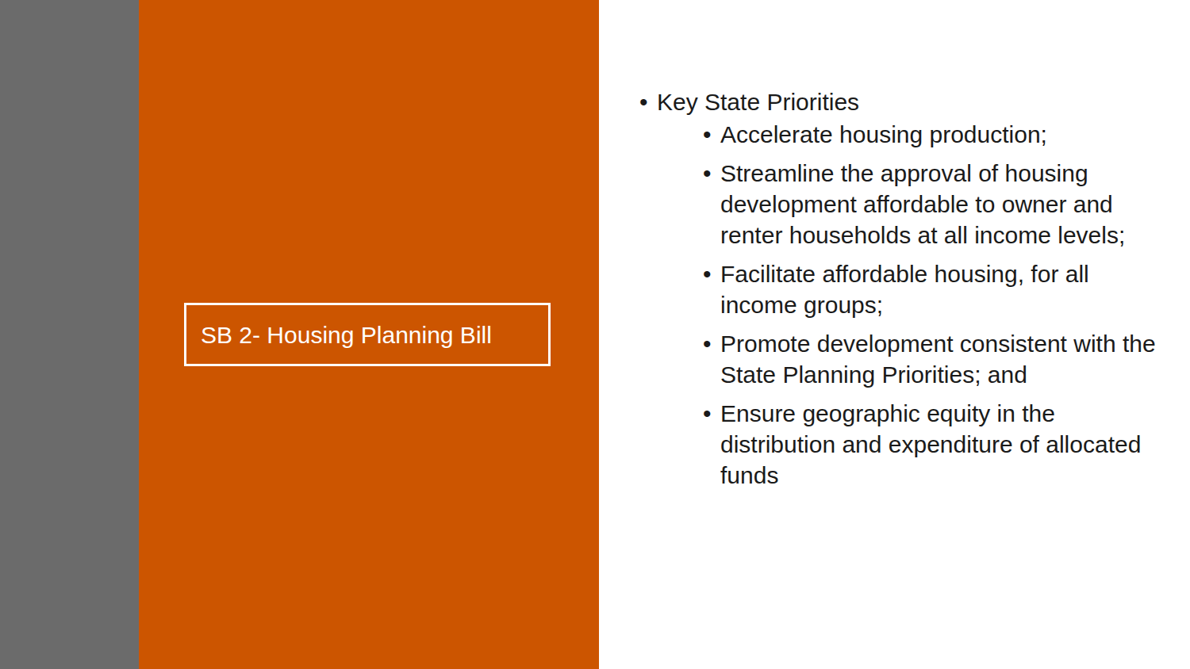SB 2- Housing Planning Bill
Key State Priorities
Accelerate housing production;
Streamline the approval of housing development affordable to owner and renter households at all income levels;
Facilitate affordable housing, for all income groups;
Promote development consistent with the State Planning Priorities; and
Ensure geographic equity in the distribution and expenditure of allocated funds